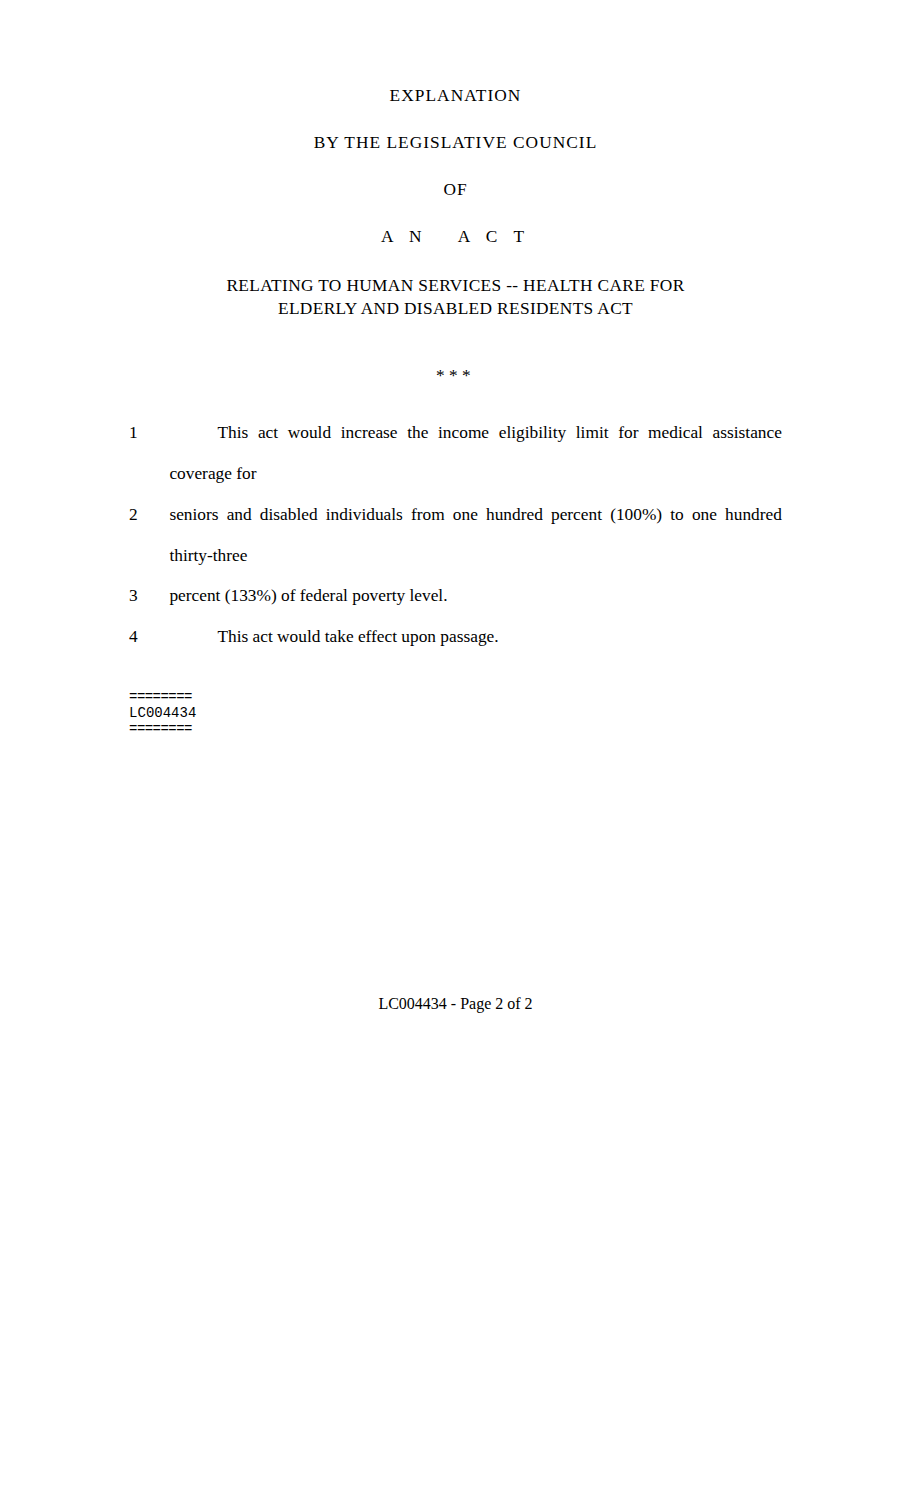EXPLANATION
BY THE LEGISLATIVE COUNCIL
OF
A N A C T
RELATING TO HUMAN SERVICES -- HEALTH CARE FOR ELDERLY AND DISABLED RESIDENTS ACT
***
| 1 | This act would increase the income eligibility limit for medical assistance coverage for |
| 2 | seniors and disabled individuals from one hundred percent (100%) to one hundred thirty-three |
| 3 | percent (133%) of federal poverty level. |
| 4 | This act would take effect upon passage. |
========
LC004434
========
LC004434 - Page 2 of 2